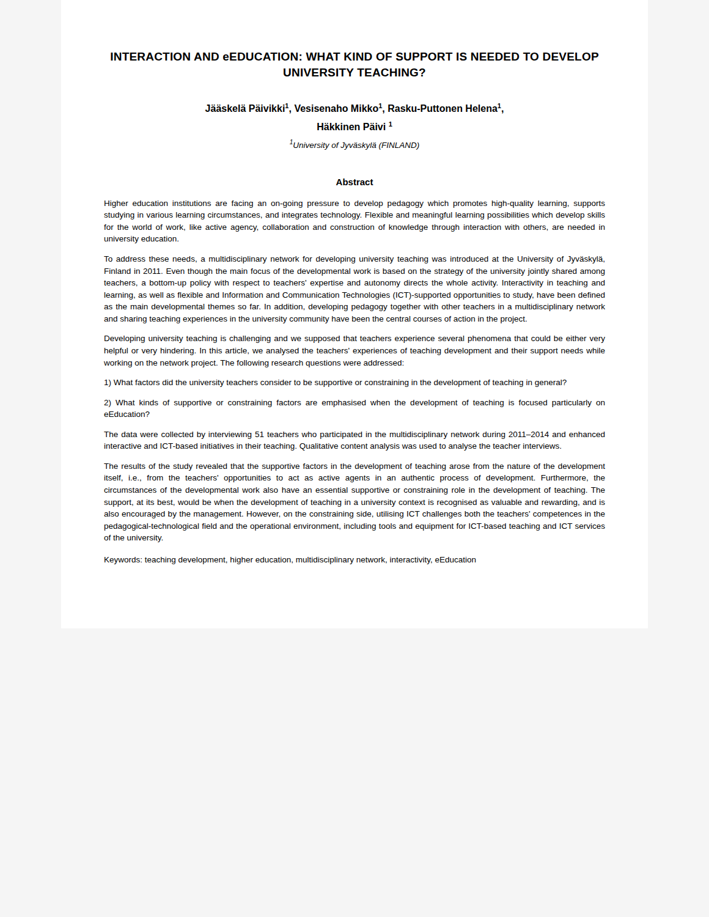INTERACTION AND eEDUCATION: WHAT KIND OF SUPPORT IS NEEDED TO DEVELOP UNIVERSITY TEACHING?
Jääskelä Päivikki1, Vesisenaho Mikko1, Rasku-Puttonen Helena1,
Häkkinen Päivi 1
1University of Jyväskylä (FINLAND)
Abstract
Higher education institutions are facing an on-going pressure to develop pedagogy which promotes high-quality learning, supports studying in various learning circumstances, and integrates technology. Flexible and meaningful learning possibilities which develop skills for the world of work, like active agency, collaboration and construction of knowledge through interaction with others, are needed in university education.
To address these needs, a multidisciplinary network for developing university teaching was introduced at the University of Jyväskylä, Finland in 2011. Even though the main focus of the developmental work is based on the strategy of the university jointly shared among teachers, a bottom-up policy with respect to teachers' expertise and autonomy directs the whole activity. Interactivity in teaching and learning, as well as flexible and Information and Communication Technologies (ICT)-supported opportunities to study, have been defined as the main developmental themes so far. In addition, developing pedagogy together with other teachers in a multidisciplinary network and sharing teaching experiences in the university community have been the central courses of action in the project.
Developing university teaching is challenging and we supposed that teachers experience several phenomena that could be either very helpful or very hindering. In this article, we analysed the teachers' experiences of teaching development and their support needs while working on the network project. The following research questions were addressed:
1) What factors did the university teachers consider to be supportive or constraining in the development of teaching in general?
2) What kinds of supportive or constraining factors are emphasised when the development of teaching is focused particularly on eEducation?
The data were collected by interviewing 51 teachers who participated in the multidisciplinary network during 2011–2014 and enhanced interactive and ICT-based initiatives in their teaching. Qualitative content analysis was used to analyse the teacher interviews.
The results of the study revealed that the supportive factors in the development of teaching arose from the nature of the development itself, i.e., from the teachers' opportunities to act as active agents in an authentic process of development. Furthermore, the circumstances of the developmental work also have an essential supportive or constraining role in the development of teaching. The support, at its best, would be when the development of teaching in a university context is recognised as valuable and rewarding, and is also encouraged by the management. However, on the constraining side, utilising ICT challenges both the teachers' competences in the pedagogical-technological field and the operational environment, including tools and equipment for ICT-based teaching and ICT services of the university.
Keywords: teaching development, higher education, multidisciplinary network, interactivity, eEducation